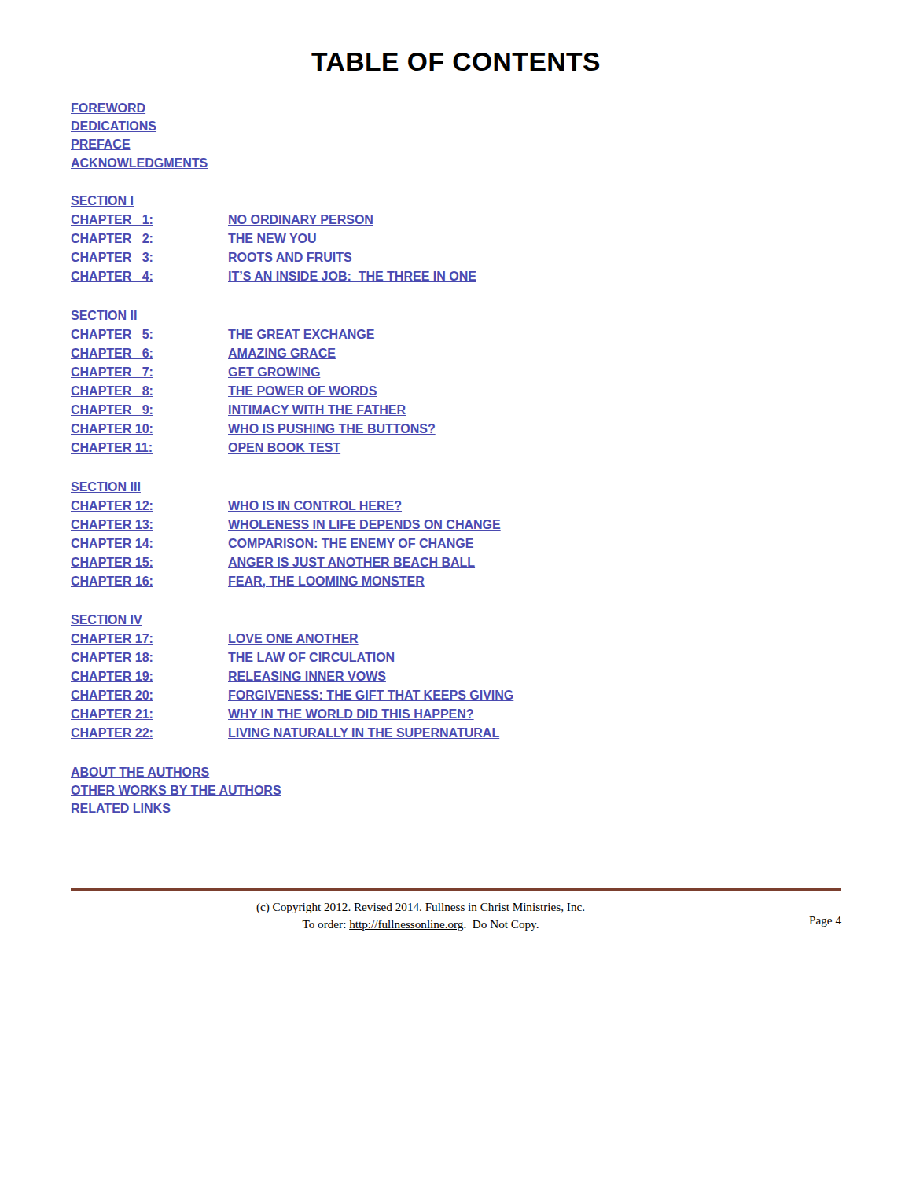TABLE OF CONTENTS
FOREWORD DEDICATIONS PREFACE ACKNOWLEDGMENTS
SECTION I
| CHAPTER 1: | NO ORDINARY PERSON |
| CHAPTER 2: | THE NEW YOU |
| CHAPTER 3: | ROOTS AND FRUITS |
| CHAPTER 4: | IT’S AN INSIDE JOB: THE THREE IN ONE |
SECTION II
| CHAPTER 5: | THE GREAT EXCHANGE |
| CHAPTER 6: | AMAZING GRACE |
| CHAPTER 7: | GET GROWING |
| CHAPTER 8: | THE POWER OF WORDS |
| CHAPTER 9: | INTIMACY WITH THE FATHER |
| CHAPTER 10: | WHO IS PUSHING THE BUTTONS? |
| CHAPTER 11: | OPEN BOOK TEST |
SECTION III
| CHAPTER 12: | WHO IS IN CONTROL HERE? |
| CHAPTER 13: | WHOLENESS IN LIFE DEPENDS ON CHANGE |
| CHAPTER 14: | COMPARISON: THE ENEMY OF CHANGE |
| CHAPTER 15: | ANGER IS JUST ANOTHER BEACH BALL |
| CHAPTER 16: | FEAR, THE LOOMING MONSTER |
SECTION IV
| CHAPTER 17: | LOVE ONE ANOTHER |
| CHAPTER 18: | THE LAW OF CIRCULATION |
| CHAPTER 19: | RELEASING INNER VOWS |
| CHAPTER 20: | FORGIVENESS: THE GIFT THAT KEEPS GIVING |
| CHAPTER 21: | WHY IN THE WORLD DID THIS HAPPEN? |
| CHAPTER 22: | LIVING NATURALLY IN THE SUPERNATURAL |
ABOUT THE AUTHORS OTHER WORKS BY THE AUTHORS RELATED LINKS
(c) Copyright 2012. Revised 2014. Fullness in Christ Ministries, Inc.
To order: http://fullnessonline.org. Do Not Copy.
Page 4